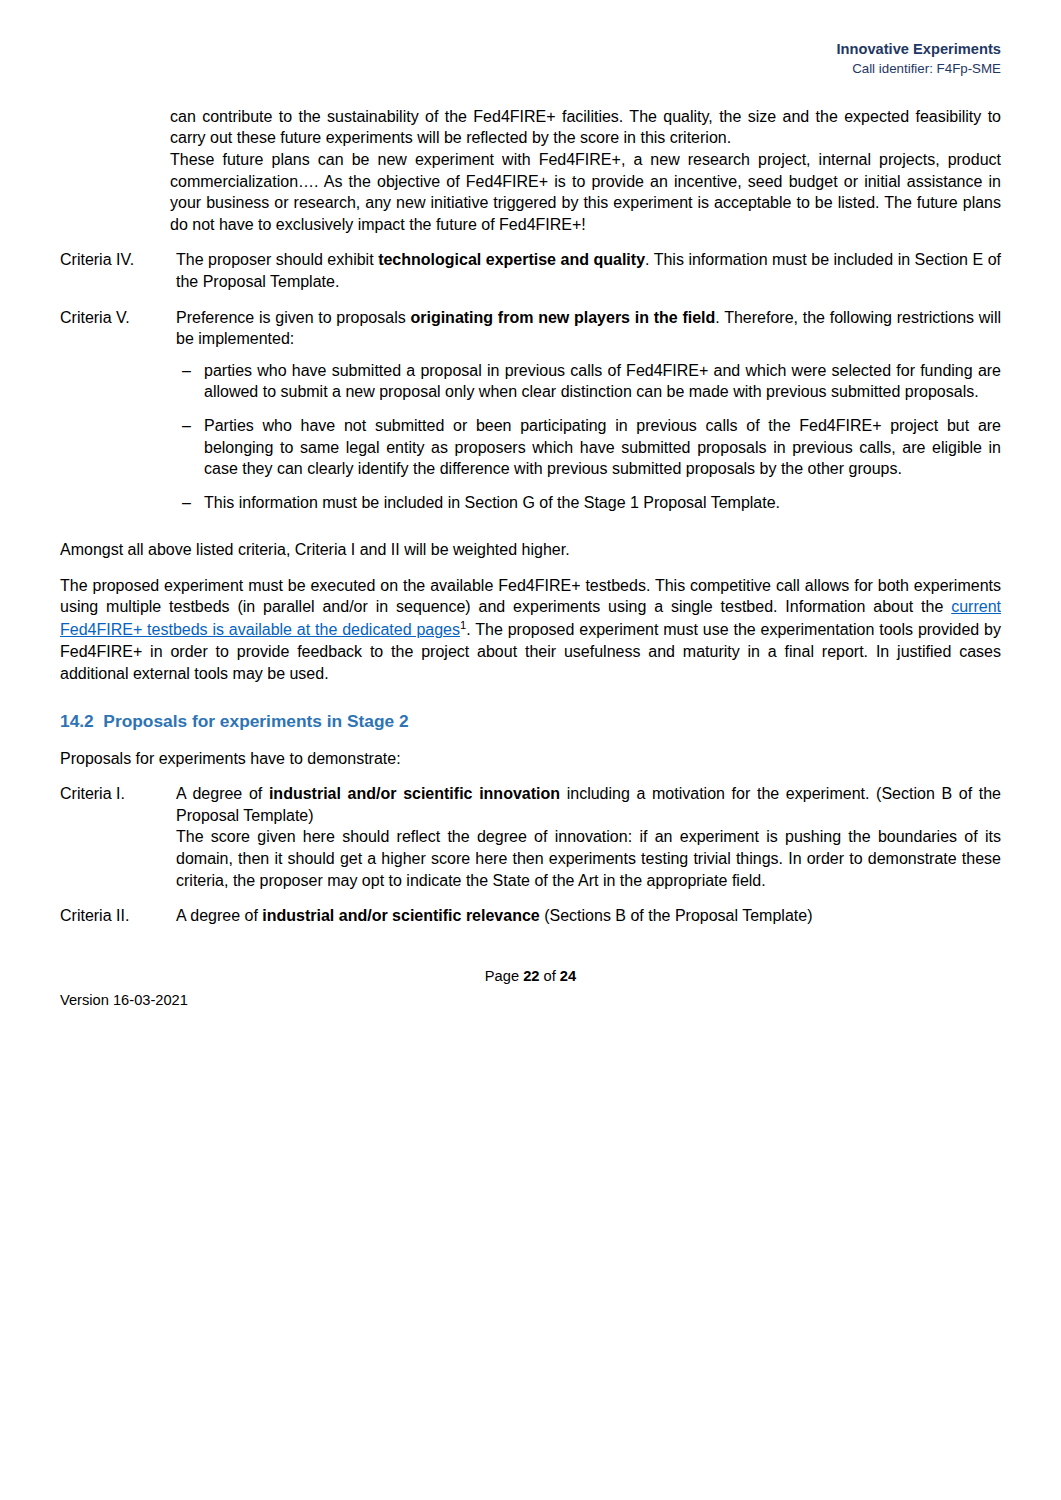Innovative Experiments
Call identifier: F4Fp-SME
can contribute to the sustainability of the Fed4FIRE+ facilities. The quality, the size and the expected feasibility to carry out these future experiments will be reflected by the score in this criterion.
These future plans can be new experiment with Fed4FIRE+, a new research project, internal projects, product commercialization…. As the objective of Fed4FIRE+ is to provide an incentive, seed budget or initial assistance in your business or research, any new initiative triggered by this experiment is acceptable to be listed. The future plans do not have to exclusively impact the future of Fed4FIRE+!
Criteria IV.
The proposer should exhibit technological expertise and quality. This information must be included in Section E of the Proposal Template.
Criteria V.
Preference is given to proposals originating from new players in the field. Therefore, the following restrictions will be implemented:
parties who have submitted a proposal in previous calls of Fed4FIRE+ and which were selected for funding are allowed to submit a new proposal only when clear distinction can be made with previous submitted proposals.
Parties who have not submitted or been participating in previous calls of the Fed4FIRE+ project but are belonging to same legal entity as proposers which have submitted proposals in previous calls, are eligible in case they can clearly identify the difference with previous submitted proposals by the other groups.
This information must be included in Section G of the Stage 1 Proposal Template.
Amongst all above listed criteria, Criteria I and II will be weighted higher.
The proposed experiment must be executed on the available Fed4FIRE+ testbeds. This competitive call allows for both experiments using multiple testbeds (in parallel and/or in sequence) and experiments using a single testbed. Information about the current Fed4FIRE+ testbeds is available at the dedicated pages1. The proposed experiment must use the experimentation tools provided by Fed4FIRE+ in order to provide feedback to the project about their usefulness and maturity in a final report. In justified cases additional external tools may be used.
14.2 Proposals for experiments in Stage 2
Proposals for experiments have to demonstrate:
Criteria I.
A degree of industrial and/or scientific innovation including a motivation for the experiment. (Section B of the Proposal Template)
The score given here should reflect the degree of innovation: if an experiment is pushing the boundaries of its domain, then it should get a higher score here then experiments testing trivial things. In order to demonstrate these criteria, the proposer may opt to indicate the State of the Art in the appropriate field.
Criteria II.
A degree of industrial and/or scientific relevance (Sections B of the Proposal Template)
Page 22 of 24
Version 16-03-2021